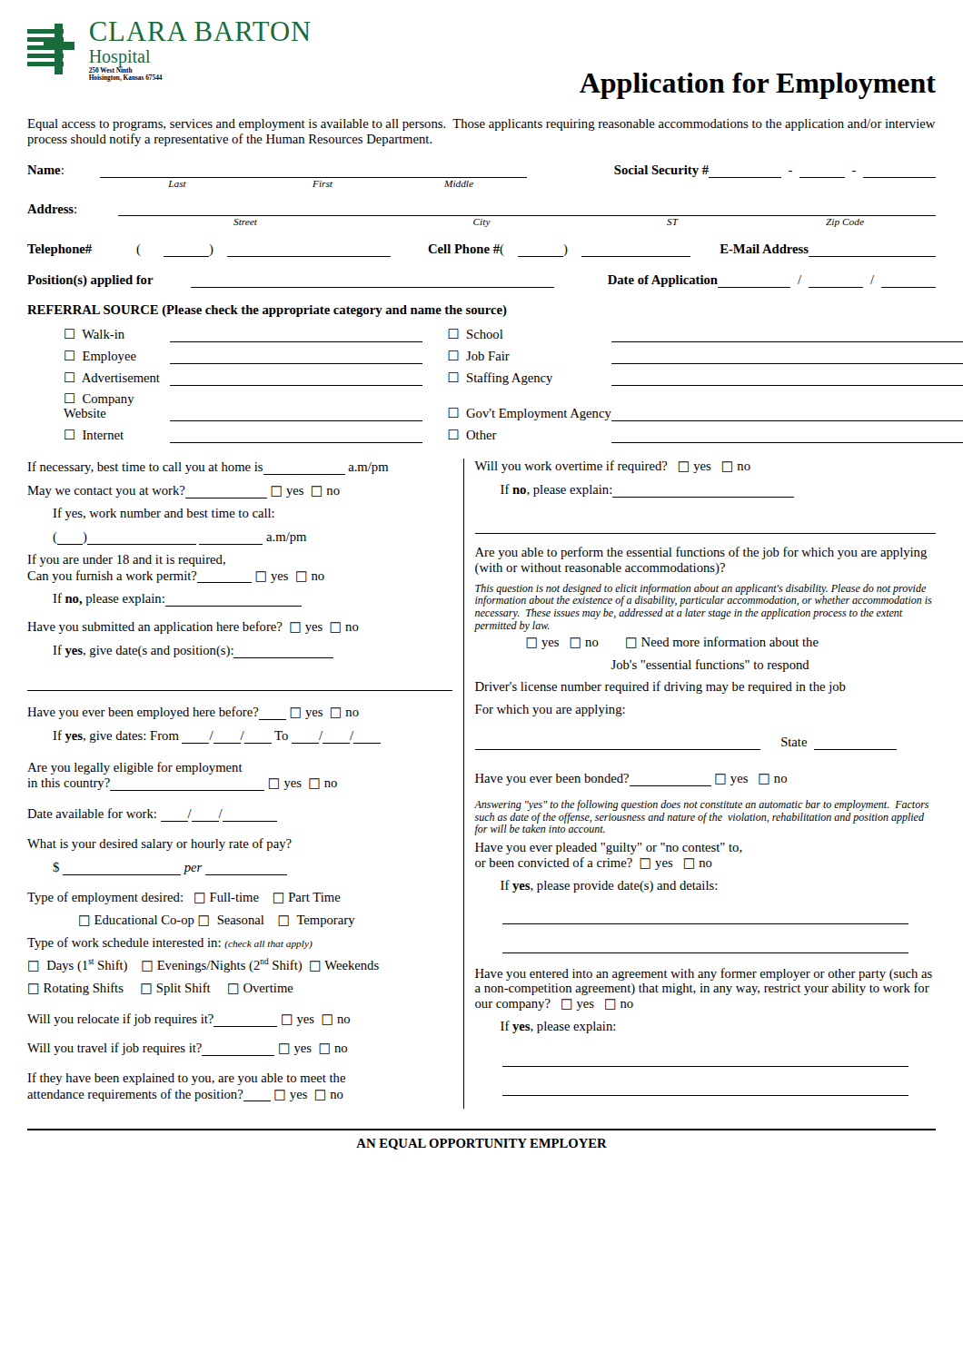CLARA BARTON
Hospital
250 West Ninth
Hoisington, Kansas 67544
Application for Employment
Equal access to programs, services and employment is available to all persons. Those applicants requiring reasonable accommodations to the application and/or interview process should notify a representative of the Human Resources Department.
| Name : | | | | | Social Security # | | - | | - | |
| | Last | First | Middle | |
| Address : | | | | |
| | Street | City | ST | Zip Code |
| Telephone# | ( | | ) | | Cell Phone # | ( | | ) | | E-Mail Address | |
| Position(s) applied for | | Date of Application | | / | | / | |
REFERRAL SOURCE (Please check the appropriate category and name the source)
| ☐ Walk-in | | | ☐ School | |
| ☐ Employee | | | ☐ Job Fair | |
| ☐ Advertisement | | | ☐ Staffing Agency | |
| ☐ Company Website | | | ☐ Gov't Employment Agency | |
| ☐ Internet | | | ☐ Other | |
If necessary, best time to call you at home is a.m/pm
May we contact you at work? □ yes □ no
If yes, work number and best time to call:
( ) a.m/pm
If you are under 18 and it is required,
Can you furnish a work permit? □ yes □ no
If no, please explain:
Have you submitted an application here before? □ yes □ no
If yes, give date(s and position(s):
Have you ever been employed here before? □ yes □ no
If yes, give dates: From / / To / /
Are you legally eligible for employment
in this country? □ yes □ no
Date available for work: / /
What is your desired salary or hourly rate of pay?
$ per
Type of employment desired: □ Full-time □ Part Time
□ Educational Co-op □ Seasonal □ Temporary
Type of work schedule interested in: (check all that apply)
□ Days (1st Shift) □ Evenings/Nights (2nd Shift) □ Weekends
□ Rotating Shifts □ Split Shift □ Overtime
Will you relocate if job requires it? □ yes □ no
Will you travel if job requires it? □ yes □ no
If they have been explained to you, are you able to meet the
attendance requirements of the position? □ yes □ no
Will you work overtime if required? □ yes □ no
If no, please explain:
Are you able to perform the essential functions of the job for which you are applying (with or without reasonable accommodations)?
This question is not designed to elicit information about an applicant's disability. Please do not provide information about the existence of a disability, particular accommodation, or whether accommodation is necessary. These issues may be, addressed at a later stage in the application process to the extent permitted by law.
□ yes □ no □ Need more information about the
Job's "essential functions" to respond
Driver's license number required if driving may be required in the job
For which you are applying:
State
Have you ever been bonded? □ yes □ no
Answering "yes" to the following question does not constitute an automatic bar to employment. Factors such as date of the offense, seriousness and nature of the violation, rehabilitation and position applied for will be taken into account.
Have you ever pleaded "guilty" or "no contest" to,
or been convicted of a crime? □ yes □ no
If yes, please provide date(s) and details:
Have you entered into an agreement with any former employer or other party (such as a non-competition agreement) that might, in any way, restrict your ability to work for our company? □ yes □ no
If yes, please explain:
AN EQUAL OPPORTUNITY EMPLOYER